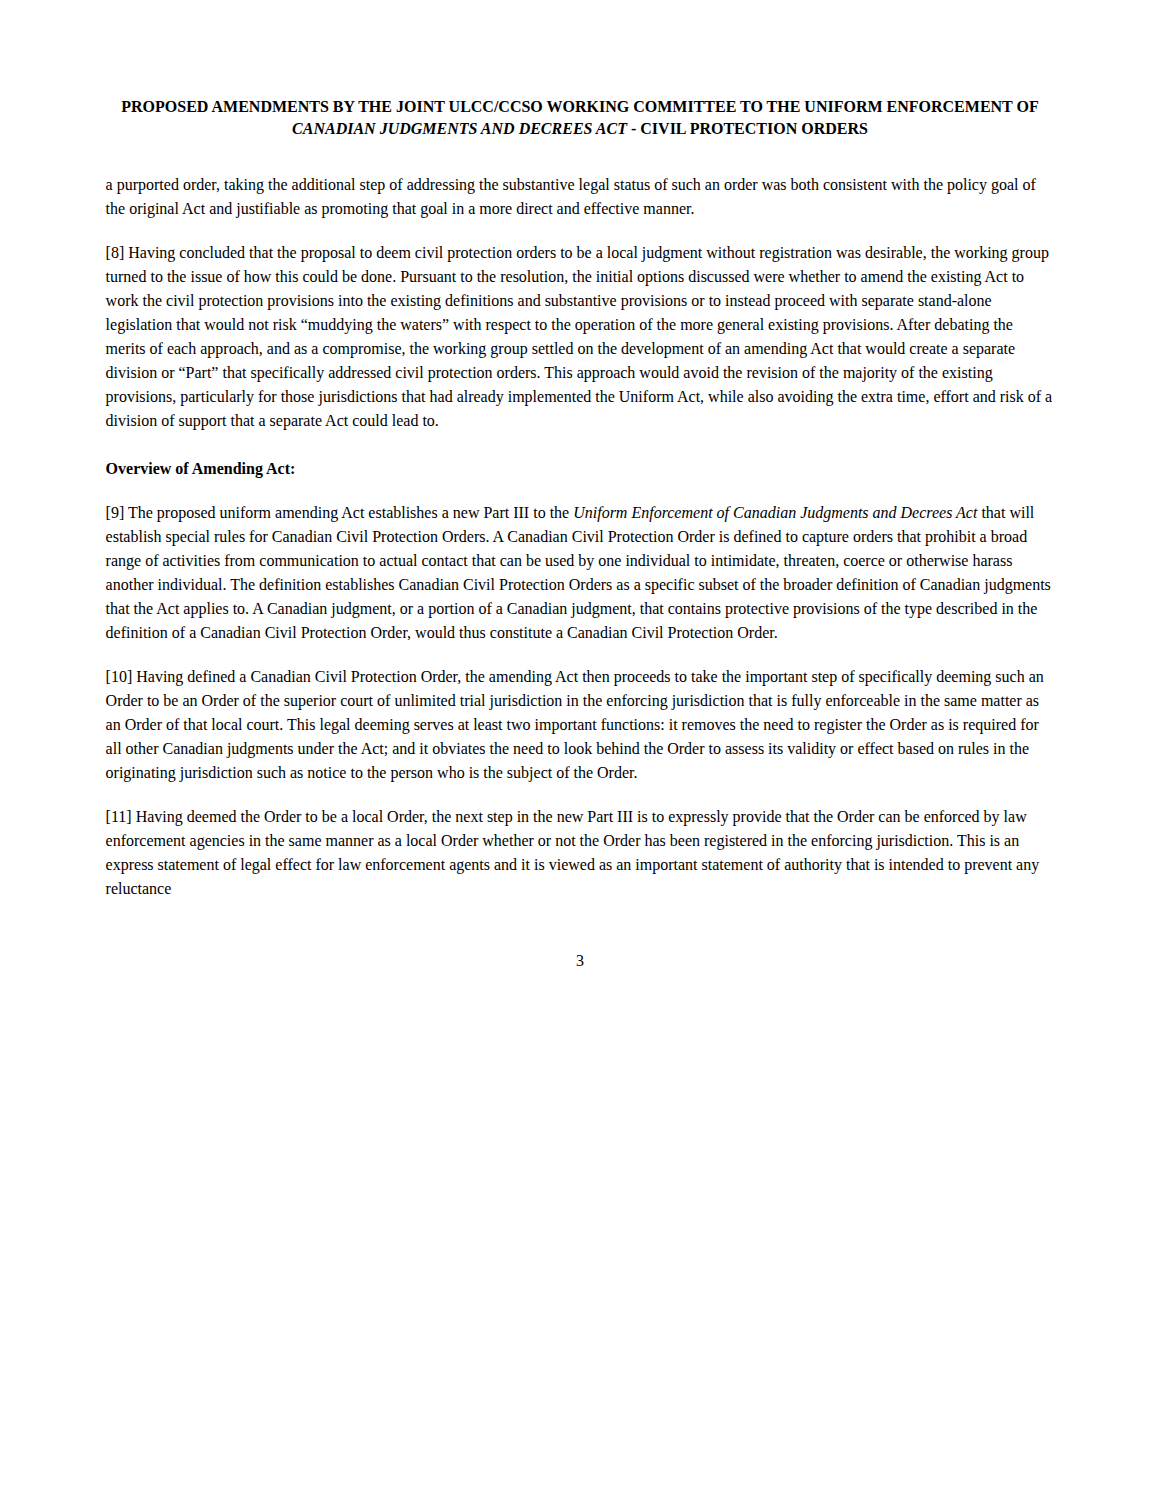PROPOSED AMENDMENTS BY THE JOINT ULCC/CCSO WORKING COMMITTEE TO THE UNIFORM ENFORCEMENT OF CANADIAN JUDGMENTS AND DECREES ACT - CIVIL PROTECTION ORDERS
a purported order, taking the additional step of addressing the substantive legal status of such an order was both consistent with the policy goal of the original Act and justifiable as promoting that goal in a more direct and effective manner.
[8] Having concluded that the proposal to deem civil protection orders to be a local judgment without registration was desirable, the working group turned to the issue of how this could be done. Pursuant to the resolution, the initial options discussed were whether to amend the existing Act to work the civil protection provisions into the existing definitions and substantive provisions or to instead proceed with separate stand-alone legislation that would not risk “muddying the waters” with respect to the operation of the more general existing provisions. After debating the merits of each approach, and as a compromise, the working group settled on the development of an amending Act that would create a separate division or “Part” that specifically addressed civil protection orders. This approach would avoid the revision of the majority of the existing provisions, particularly for those jurisdictions that had already implemented the Uniform Act, while also avoiding the extra time, effort and risk of a division of support that a separate Act could lead to.
Overview of Amending Act:
[9] The proposed uniform amending Act establishes a new Part III to the Uniform Enforcement of Canadian Judgments and Decrees Act that will establish special rules for Canadian Civil Protection Orders. A Canadian Civil Protection Order is defined to capture orders that prohibit a broad range of activities from communication to actual contact that can be used by one individual to intimidate, threaten, coerce or otherwise harass another individual. The definition establishes Canadian Civil Protection Orders as a specific subset of the broader definition of Canadian judgments that the Act applies to. A Canadian judgment, or a portion of a Canadian judgment, that contains protective provisions of the type described in the definition of a Canadian Civil Protection Order, would thus constitute a Canadian Civil Protection Order.
[10] Having defined a Canadian Civil Protection Order, the amending Act then proceeds to take the important step of specifically deeming such an Order to be an Order of the superior court of unlimited trial jurisdiction in the enforcing jurisdiction that is fully enforceable in the same matter as an Order of that local court. This legal deeming serves at least two important functions: it removes the need to register the Order as is required for all other Canadian judgments under the Act; and it obviates the need to look behind the Order to assess its validity or effect based on rules in the originating jurisdiction such as notice to the person who is the subject of the Order.
[11] Having deemed the Order to be a local Order, the next step in the new Part III is to expressly provide that the Order can be enforced by law enforcement agencies in the same manner as a local Order whether or not the Order has been registered in the enforcing jurisdiction. This is an express statement of legal effect for law enforcement agents and it is viewed as an important statement of authority that is intended to prevent any reluctance
3